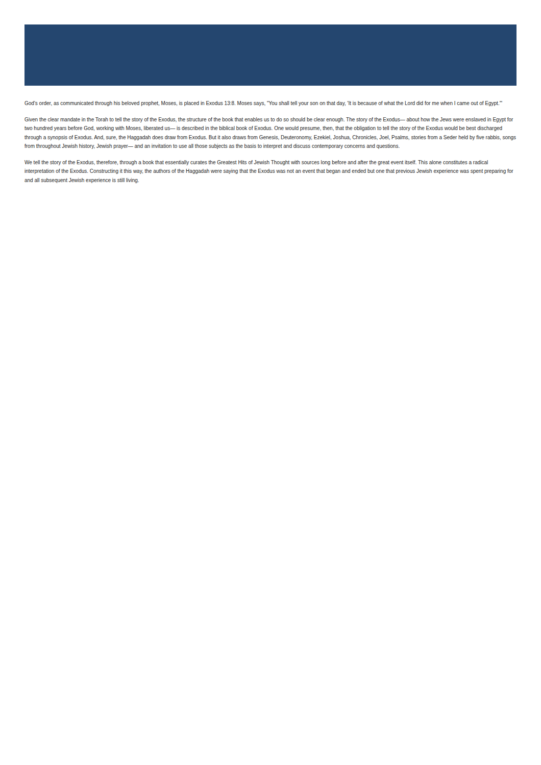God's order, as communicated through his beloved prophet, Moses, is placed in Exodus 13:8. Moses says, "You shall tell your son on that day, 'It is because of what the Lord did for me when I came out of Egypt.'"
Given the clear mandate in the Torah to tell the story of the Exodus, the structure of the book that enables us to do so should be clear enough. The story of the Exodus— about how the Jews were enslaved in Egypt for two hundred years before God, working with Moses, liberated us— is described in the biblical book of Exodus. One would presume, then, that the obligation to tell the story of the Exodus would be best discharged through a synopsis of Exodus. And, sure, the Haggadah does draw from Exodus. But it also draws from Genesis, Deuteronomy, Ezekiel, Joshua, Chronicles, Joel, Psalms, stories from a Seder held by five rabbis, songs from throughout Jewish history, Jewish prayer— and an invitation to use all those subjects as the basis to interpret and discuss contemporary concerns and questions.
We tell the story of the Exodus, therefore, through a book that essentially curates the Greatest Hits of Jewish Thought with sources long before and after the great event itself. This alone constitutes a radical interpretation of the Exodus. Constructing it this way, the authors of the Haggadah were saying that the Exodus was not an event that began and ended but one that previous Jewish experience was spent preparing for and all subsequent Jewish experience is still living.